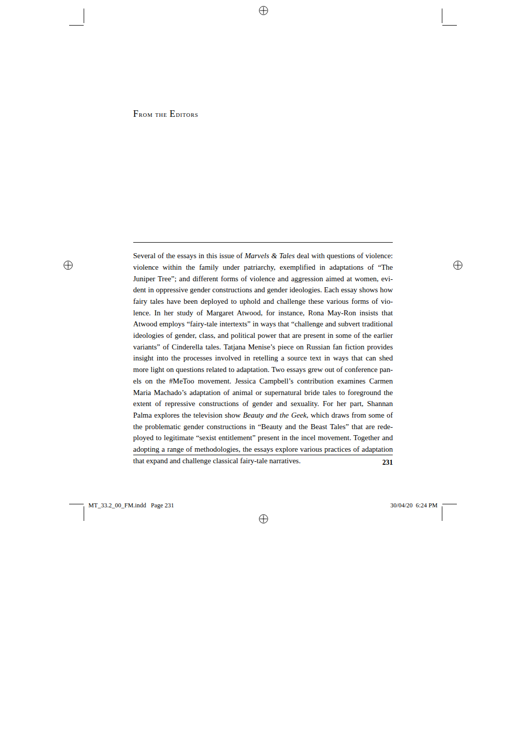From the Editors
Several of the essays in this issue of Marvels & Tales deal with questions of violence: violence within the family under patriarchy, exemplified in adaptations of “The Juniper Tree”; and different forms of violence and aggression aimed at women, evident in oppressive gender constructions and gender ideologies. Each essay shows how fairy tales have been deployed to uphold and challenge these various forms of violence. In her study of Margaret Atwood, for instance, Rona May-Ron insists that Atwood employs “fairy-tale intertexts” in ways that “challenge and subvert traditional ideologies of gender, class, and political power that are present in some of the earlier variants” of Cinderella tales. Tatjana Menise’s piece on Russian fan fiction provides insight into the processes involved in retelling a source text in ways that can shed more light on questions related to adaptation. Two essays grew out of conference panels on the #MeToo movement. Jessica Campbell’s contribution examines Carmen Maria Machado’s adaptation of animal or supernatural bride tales to foreground the extent of repressive constructions of gender and sexuality. For her part, Shannan Palma explores the television show Beauty and the Geek, which draws from some of the problematic gender constructions in “Beauty and the Beast Tales” that are redeployed to legitimate “sexist entitlement” present in the incel movement. Together and adopting a range of methodologies, the essays explore various practices of adaptation that expand and challenge classical fairy-tale narratives.
231
MT_33.2_00_FM.indd Page 231 30/04/20 6:24 PM